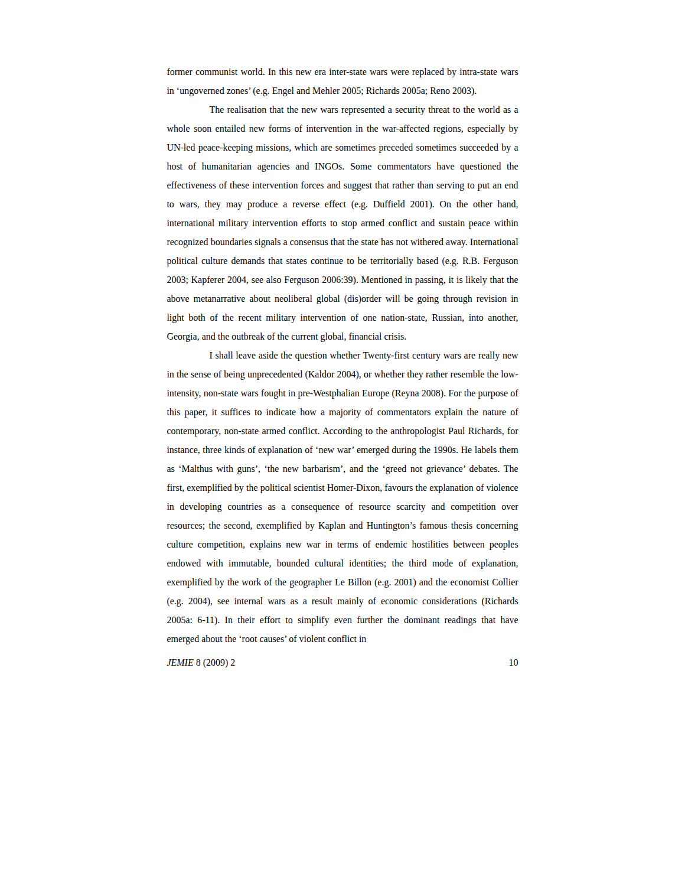former communist world. In this new era inter-state wars were replaced by intra-state wars in ‘ungoverned zones’ (e.g. Engel and Mehler 2005; Richards 2005a; Reno 2003).
The realisation that the new wars represented a security threat to the world as a whole soon entailed new forms of intervention in the war-affected regions, especially by UN-led peace-keeping missions, which are sometimes preceded sometimes succeeded by a host of humanitarian agencies and INGOs. Some commentators have questioned the effectiveness of these intervention forces and suggest that rather than serving to put an end to wars, they may produce a reverse effect (e.g. Duffield 2001). On the other hand, international military intervention efforts to stop armed conflict and sustain peace within recognized boundaries signals a consensus that the state has not withered away. International political culture demands that states continue to be territorially based (e.g. R.B. Ferguson 2003; Kapferer 2004, see also Ferguson 2006:39). Mentioned in passing, it is likely that the above metanarrative about neoliberal global (dis)order will be going through revision in light both of the recent military intervention of one nation-state, Russian, into another, Georgia, and the outbreak of the current global, financial crisis.
I shall leave aside the question whether Twenty-first century wars are really new in the sense of being unprecedented (Kaldor 2004), or whether they rather resemble the low-intensity, non-state wars fought in pre-Westphalian Europe (Reyna 2008). For the purpose of this paper, it suffices to indicate how a majority of commentators explain the nature of contemporary, non-state armed conflict. According to the anthropologist Paul Richards, for instance, three kinds of explanation of ‘new war’ emerged during the 1990s. He labels them as ‘Malthus with guns’, ‘the new barbarism’, and the ‘greed not grievance’ debates. The first, exemplified by the political scientist Homer-Dixon, favours the explanation of violence in developing countries as a consequence of resource scarcity and competition over resources; the second, exemplified by Kaplan and Huntington’s famous thesis concerning culture competition, explains new war in terms of endemic hostilities between peoples endowed with immutable, bounded cultural identities; the third mode of explanation, exemplified by the work of the geographer Le Billon (e.g. 2001) and the economist Collier (e.g. 2004), see internal wars as a result mainly of economic considerations (Richards 2005a: 6-11). In their effort to simplify even further the dominant readings that have emerged about the ‘root causes’ of violent conflict in
JEMIE 8 (2009) 2 10